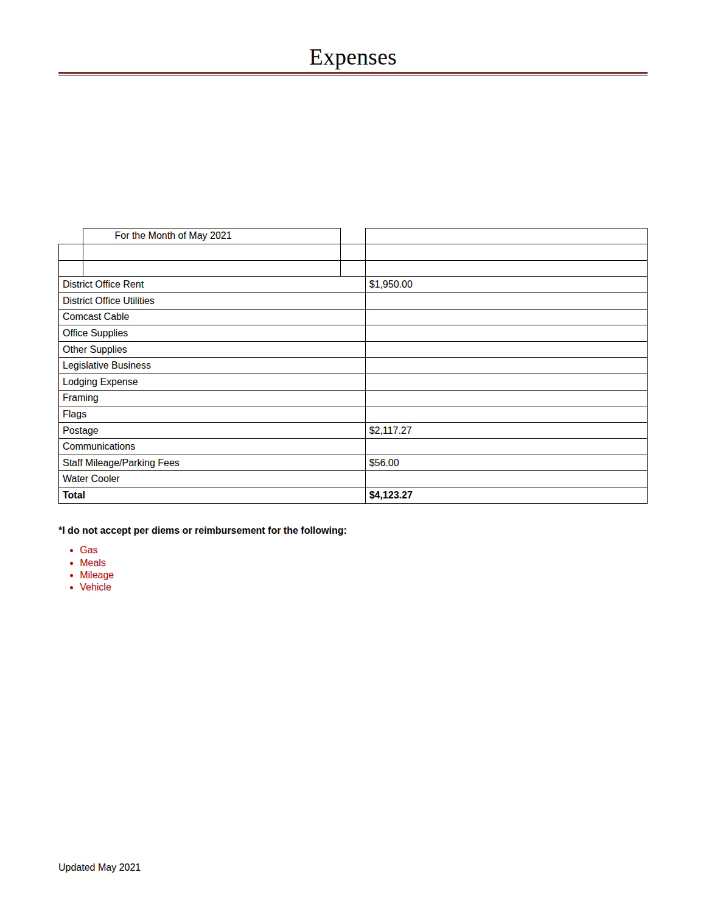Expenses
| | For the Month of May 2021 | | |
| District Office Rent | $1,950.00 |
| District Office Utilities | |
| Comcast Cable | |
| Office Supplies | |
| Other Supplies | |
| Legislative Business | |
| Lodging Expense | |
| Framing | |
| Flags | |
| Postage | $2,117.27 |
| Communications | |
| Staff Mileage/Parking Fees | $56.00 |
| Water Cooler | |
| Total | $4,123.27 |
*I do not accept per diems or reimbursement for the following:
Gas
Meals
Mileage
Vehicle
Updated May 2021